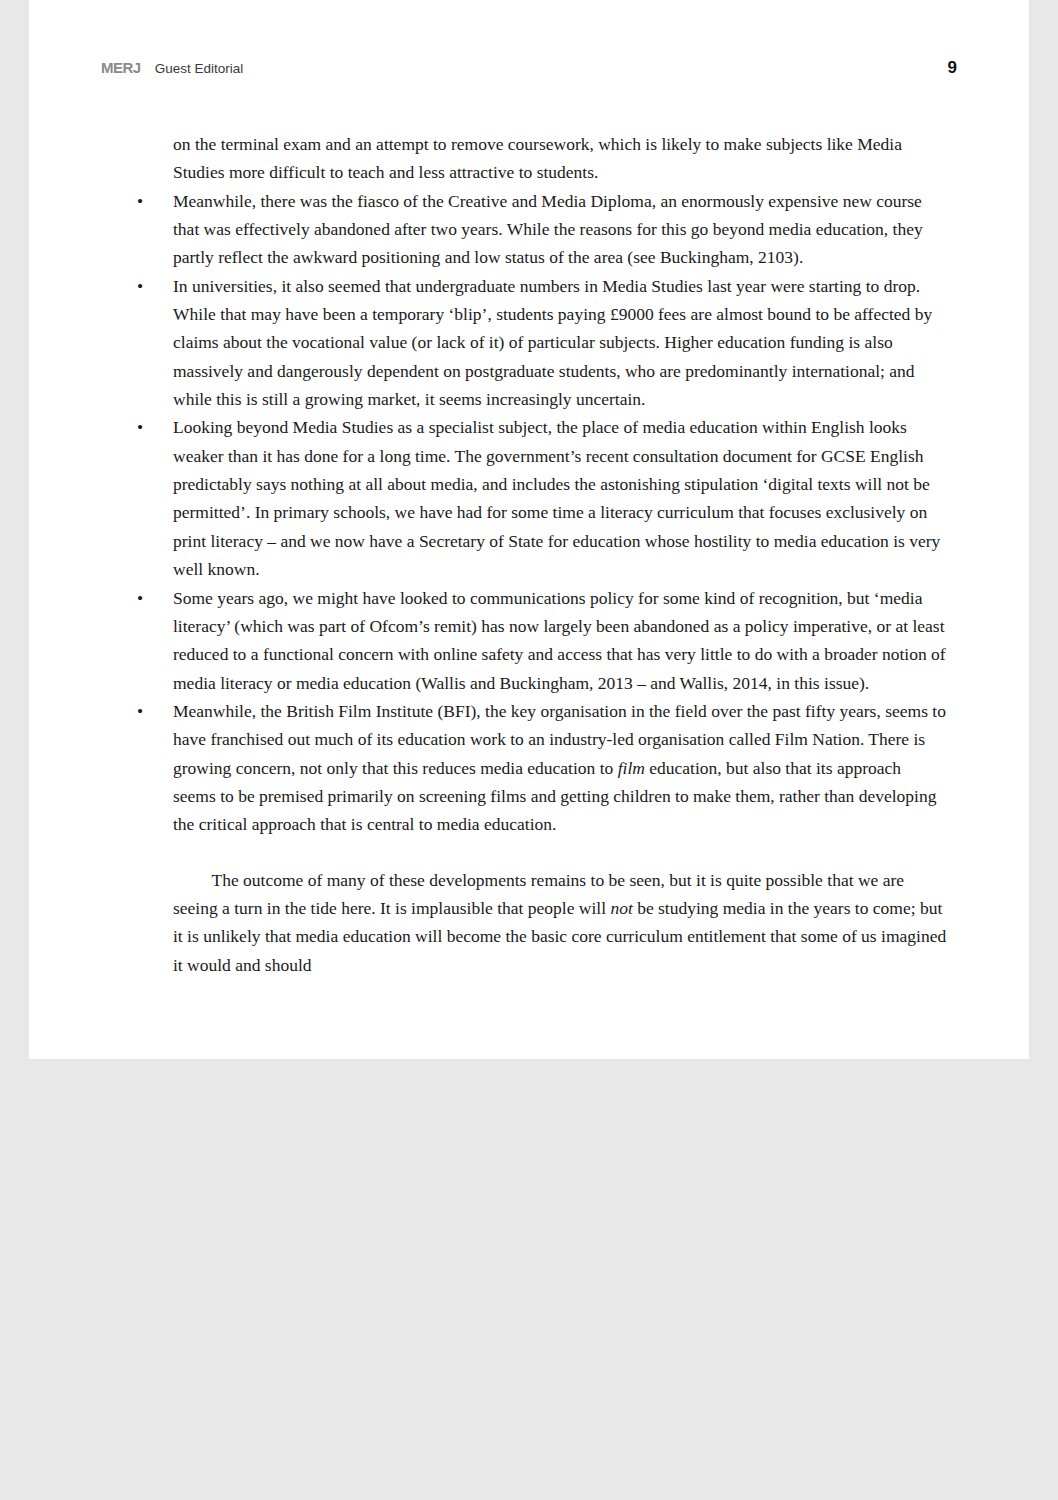MERJ Guest Editorial
9
on the terminal exam and an attempt to remove coursework, which is likely to make subjects like Media Studies more difficult to teach and less attractive to students.
•Meanwhile, there was the fiasco of the Creative and Media Diploma, an enormously expensive new course that was effectively abandoned after two years. While the reasons for this go beyond media education, they partly reflect the awkward positioning and low status of the area (see Buckingham, 2103).
•In universities, it also seemed that undergraduate numbers in Media Studies last year were starting to drop. While that may have been a temporary ‘blip’, students paying £9000 fees are almost bound to be affected by claims about the vocational value (or lack of it) of particular subjects. Higher education funding is also massively and dangerously dependent on postgraduate students, who are predominantly international; and while this is still a growing market, it seems increasingly uncertain.
•Looking beyond Media Studies as a specialist subject, the place of media education within English looks weaker than it has done for a long time. The government’s recent consultation document for GCSE English predictably says nothing at all about media, and includes the astonishing stipulation ‘digital texts will not be permitted’. In primary schools, we have had for some time a literacy curriculum that focuses exclusively on print literacy – and we now have a Secretary of State for education whose hostility to media education is very well known.
•Some years ago, we might have looked to communications policy for some kind of recognition, but ‘media literacy’ (which was part of Ofcom’s remit) has now largely been abandoned as a policy imperative, or at least reduced to a functional concern with online safety and access that has very little to do with a broader notion of media literacy or media education (Wallis and Buckingham, 2013 – and Wallis, 2014, in this issue).
•Meanwhile, the British Film Institute (BFI), the key organisation in the field over the past fifty years, seems to have franchised out much of its education work to an industry-led organisation called Film Nation. There is growing concern, not only that this reduces media education to film education, but also that its approach seems to be premised primarily on screening films and getting children to make them, rather than developing the critical approach that is central to media education.
The outcome of many of these developments remains to be seen, but it is quite possible that we are seeing a turn in the tide here. It is implausible that people will not be studying media in the years to come; but it is unlikely that media education will become the basic core curriculum entitlement that some of us imagined it would and should